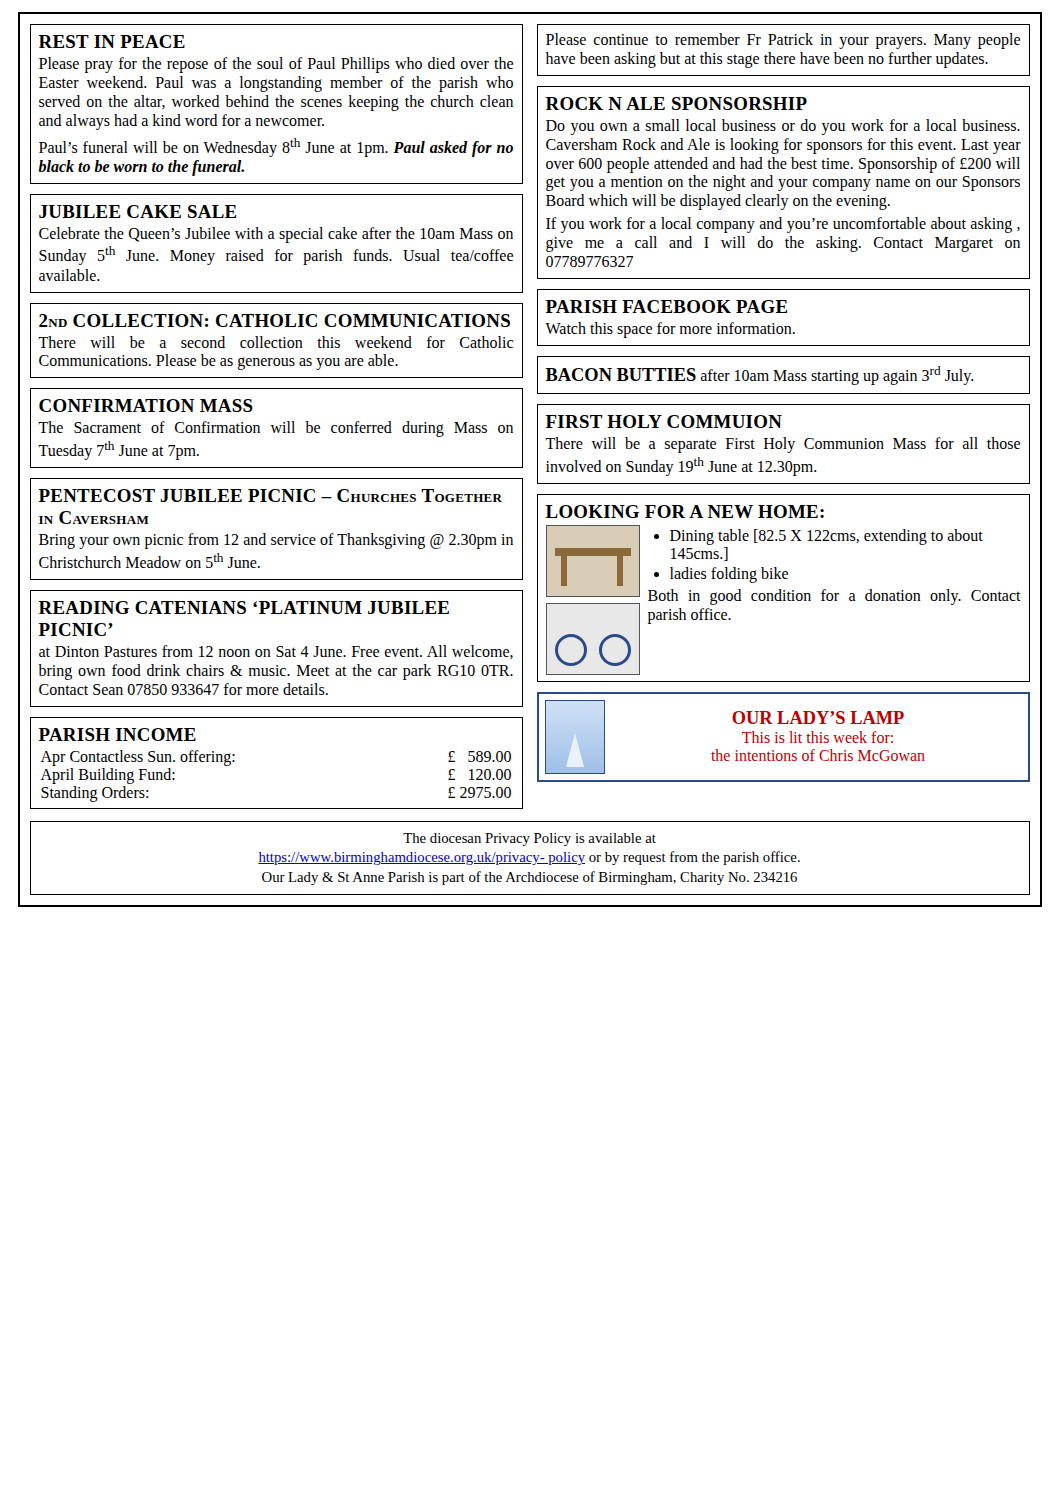Rest in Peace
Please pray for the repose of the soul of Paul Phillips who died over the Easter weekend. Paul was a longstanding member of the parish who served on the altar, worked behind the scenes keeping the church clean and always had a kind word for a newcomer.
Paul’s funeral will be on Wednesday 8th June at 1pm. Paul asked for no black to be worn to the funeral.
Jubilee Cake Sale
Celebrate the Queen’s Jubilee with a special cake after the 10am Mass on Sunday 5th June. Money raised for parish funds. Usual tea/coffee available.
2nd COLLECTION: CATHOLIC COMMUNICATIONS
There will be a second collection this weekend for Catholic Communications. Please be as generous as you are able.
Confirmation Mass
The Sacrament of Confirmation will be conferred during Mass on Tuesday 7th June at 7pm.
PENTECOST JUBILEE PICNIC – Churches Together in Caversham
Bring your own picnic from 12 and service of Thanksgiving @ 2.30pm in Christchurch Meadow on 5th June.
Reading Catenians ‘Platinum Jubilee Picnic’
at Dinton Pastures from 12 noon on Sat 4 June. Free event. All welcome, bring own food drink chairs & music. Meet at the car park RG10 0TR. Contact Sean 07850 933647 for more details.
Parish Income
| Apr Contactless Sun. offering: | £ 589.00 |
| April Building Fund: | £ 120.00 |
| Standing Orders: | £ 2975.00 |
Please continue to remember Fr Patrick in your prayers. Many people have been asking but at this stage there have been no further updates.
Rock n Ale Sponsorship
Do you own a small local business or do you work for a local business. Caversham Rock and Ale is looking for sponsors for this event. Last year over 600 people attended and had the best time. Sponsorship of £200 will get you a mention on the night and your company name on our Sponsors Board which will be displayed clearly on the evening.
If you work for a local company and you’re uncomfortable about asking , give me a call and I will do the asking. Contact Margaret on 07789776327
Parish Facebook Page
Watch this space for more information.
BACON BUTTIES after 10am Mass starting up again 3rd July.
First Holy Commuion
There will be a separate First Holy Communion Mass for all those involved on Sunday 19th June at 12.30pm.
Looking for a new home:
Dining table [82.5 X 122cms, extending to about 145cms.]
ladies folding bike
Both in good condition for a donation only. Contact parish office.
Our Lady’s Lamp
This is lit this week for:
the intentions of Chris McGowan
The diocesan Privacy Policy is available at
https://www.birminghamdiocese.org.uk/privacy- policy or by request from the parish office.
Our Lady & St Anne Parish is part of the Archdiocese of Birmingham, Charity No. 234216